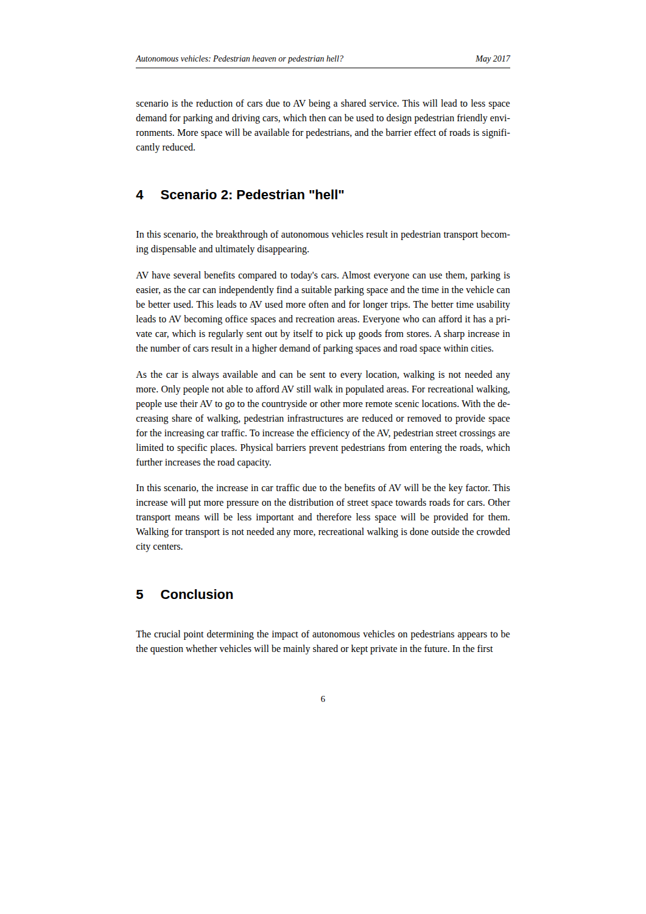Autonomous vehicles: Pedestrian heaven or pedestrian hell? May 2017
scenario is the reduction of cars due to AV being a shared service. This will lead to less space demand for parking and driving cars, which then can be used to design pedestrian friendly environments. More space will be available for pedestrians, and the barrier effect of roads is significantly reduced.
4 Scenario 2: Pedestrian "hell"
In this scenario, the breakthrough of autonomous vehicles result in pedestrian transport becoming dispensable and ultimately disappearing.
AV have several benefits compared to today's cars. Almost everyone can use them, parking is easier, as the car can independently find a suitable parking space and the time in the vehicle can be better used. This leads to AV used more often and for longer trips. The better time usability leads to AV becoming office spaces and recreation areas. Everyone who can afford it has a private car, which is regularly sent out by itself to pick up goods from stores. A sharp increase in the number of cars result in a higher demand of parking spaces and road space within cities.
As the car is always available and can be sent to every location, walking is not needed any more. Only people not able to afford AV still walk in populated areas. For recreational walking, people use their AV to go to the countryside or other more remote scenic locations. With the decreasing share of walking, pedestrian infrastructures are reduced or removed to provide space for the increasing car traffic. To increase the efficiency of the AV, pedestrian street crossings are limited to specific places. Physical barriers prevent pedestrians from entering the roads, which further increases the road capacity.
In this scenario, the increase in car traffic due to the benefits of AV will be the key factor. This increase will put more pressure on the distribution of street space towards roads for cars. Other transport means will be less important and therefore less space will be provided for them. Walking for transport is not needed any more, recreational walking is done outside the crowded city centers.
5 Conclusion
The crucial point determining the impact of autonomous vehicles on pedestrians appears to be the question whether vehicles will be mainly shared or kept private in the future. In the first
6